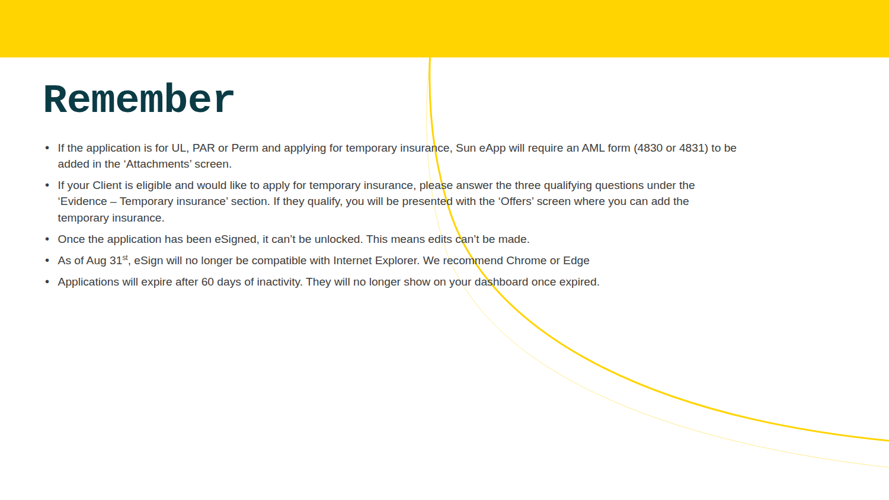Remember
If the application is for UL, PAR or Perm and applying for temporary insurance, Sun eApp will require an AML form (4830 or 4831) to be added in the ‘Attachments’ screen.
If your Client is eligible and would like to apply for temporary insurance, please answer the three qualifying questions under the ‘Evidence – Temporary insurance’ section. If they qualify, you will be presented with the ‘Offers’ screen where you can add the temporary insurance.
Once the application has been eSigned, it can’t be unlocked. This means edits can’t be made.
As of Aug 31st, eSign will no longer be compatible with Internet Explorer. We recommend Chrome or Edge
Applications will expire after 60 days of inactivity. They will no longer show on your dashboard once expired.